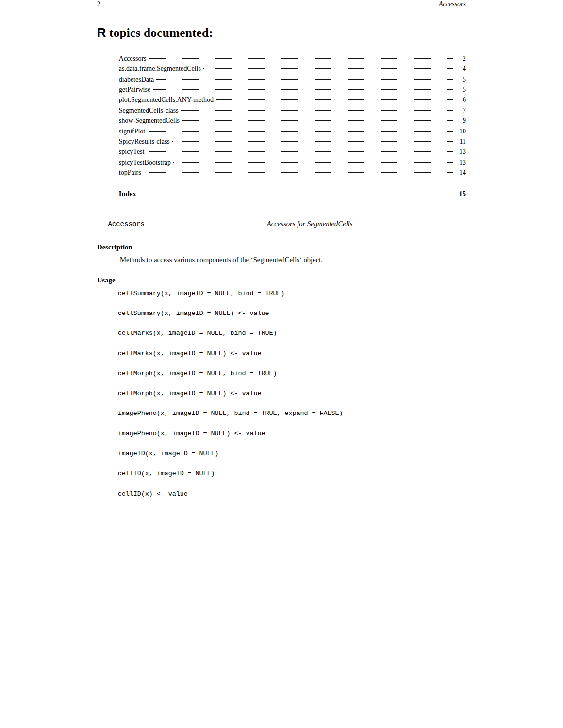2 Accessors
R topics documented:
Accessors 2
as.data.frame.SegmentedCells 4
diabetesData 5
getPairwise 5
plot,SegmentedCells,ANY-method 6
SegmentedCells-class 7
show-SegmentedCells 9
signifPlot 10
SpicyResults-class 11
spicyTest 13
spicyTestBootstrap 13
topPairs 14
Index 15
Accessors Accessors for SegmentedCells
Description
Methods to access various components of the ‘SegmentedCells‘ object.
Usage
cellSummary(x, imageID = NULL, bind = TRUE)

cellSummary(x, imageID = NULL) <- value

cellMarks(x, imageID = NULL, bind = TRUE)

cellMarks(x, imageID = NULL) <- value

cellMorph(x, imageID = NULL, bind = TRUE)

cellMorph(x, imageID = NULL) <- value

imagePheno(x, imageID = NULL, bind = TRUE, expand = FALSE)

imagePheno(x, imageID = NULL) <- value

imageID(x, imageID = NULL)

cellID(x, imageID = NULL)

cellID(x) <- value